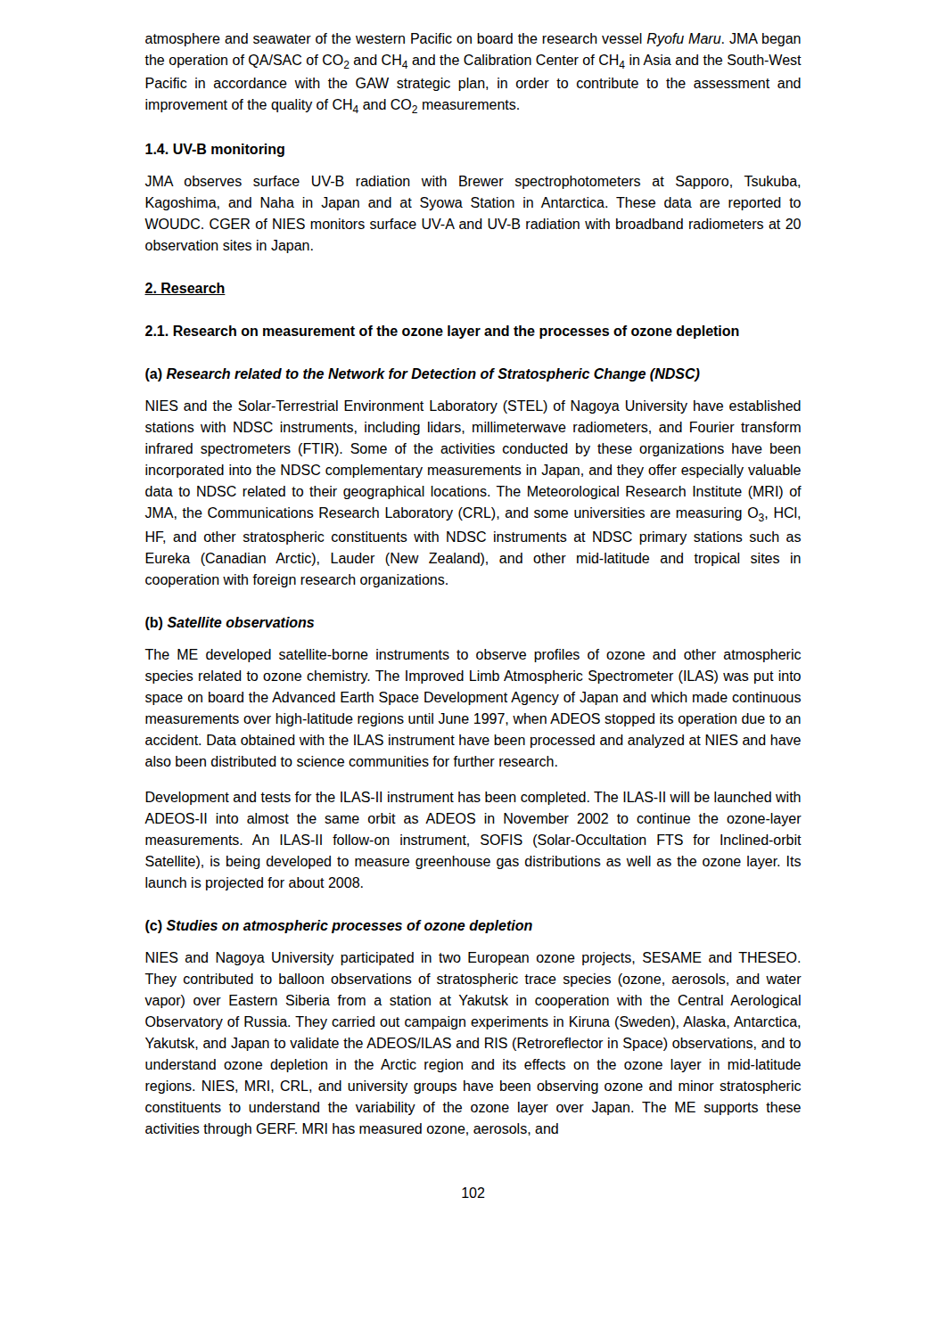atmosphere and seawater of the western Pacific on board the research vessel Ryofu Maru. JMA began the operation of QA/SAC of CO2 and CH4 and the Calibration Center of CH4 in Asia and the South-West Pacific in accordance with the GAW strategic plan, in order to contribute to the assessment and improvement of the quality of CH4 and CO2 measurements.
1.4. UV-B monitoring
JMA observes surface UV-B radiation with Brewer spectrophotometers at Sapporo, Tsukuba, Kagoshima, and Naha in Japan and at Syowa Station in Antarctica. These data are reported to WOUDC. CGER of NIES monitors surface UV-A and UV-B radiation with broadband radiometers at 20 observation sites in Japan.
2. Research
2.1. Research on measurement of the ozone layer and the processes of ozone depletion
(a) Research related to the Network for Detection of Stratospheric Change (NDSC)
NIES and the Solar-Terrestrial Environment Laboratory (STEL) of Nagoya University have established stations with NDSC instruments, including lidars, millimeterwave radiometers, and Fourier transform infrared spectrometers (FTIR). Some of the activities conducted by these organizations have been incorporated into the NDSC complementary measurements in Japan, and they offer especially valuable data to NDSC related to their geographical locations. The Meteorological Research Institute (MRI) of JMA, the Communications Research Laboratory (CRL), and some universities are measuring O3, HCl, HF, and other stratospheric constituents with NDSC instruments at NDSC primary stations such as Eureka (Canadian Arctic), Lauder (New Zealand), and other mid-latitude and tropical sites in cooperation with foreign research organizations.
(b) Satellite observations
The ME developed satellite-borne instruments to observe profiles of ozone and other atmospheric species related to ozone chemistry. The Improved Limb Atmospheric Spectrometer (ILAS) was put into space on board the Advanced Earth Space Development Agency of Japan and which made continuous measurements over high-latitude regions until June 1997, when ADEOS stopped its operation due to an accident. Data obtained with the ILAS instrument have been processed and analyzed at NIES and have also been distributed to science communities for further research.
Development and tests for the ILAS-II instrument has been completed. The ILAS-II will be launched with ADEOS-II into almost the same orbit as ADEOS in November 2002 to continue the ozone-layer measurements. An ILAS-II follow-on instrument, SOFIS (Solar-Occultation FTS for Inclined-orbit Satellite), is being developed to measure greenhouse gas distributions as well as the ozone layer. Its launch is projected for about 2008.
(c) Studies on atmospheric processes of ozone depletion
NIES and Nagoya University participated in two European ozone projects, SESAME and THESEO. They contributed to balloon observations of stratospheric trace species (ozone, aerosols, and water vapor) over Eastern Siberia from a station at Yakutsk in cooperation with the Central Aerological Observatory of Russia. They carried out campaign experiments in Kiruna (Sweden), Alaska, Antarctica, Yakutsk, and Japan to validate the ADEOS/ILAS and RIS (Retroreflector in Space) observations, and to understand ozone depletion in the Arctic region and its effects on the ozone layer in mid-latitude regions. NIES, MRI, CRL, and university groups have been observing ozone and minor stratospheric constituents to understand the variability of the ozone layer over Japan. The ME supports these activities through GERF. MRI has measured ozone, aerosols, and
102